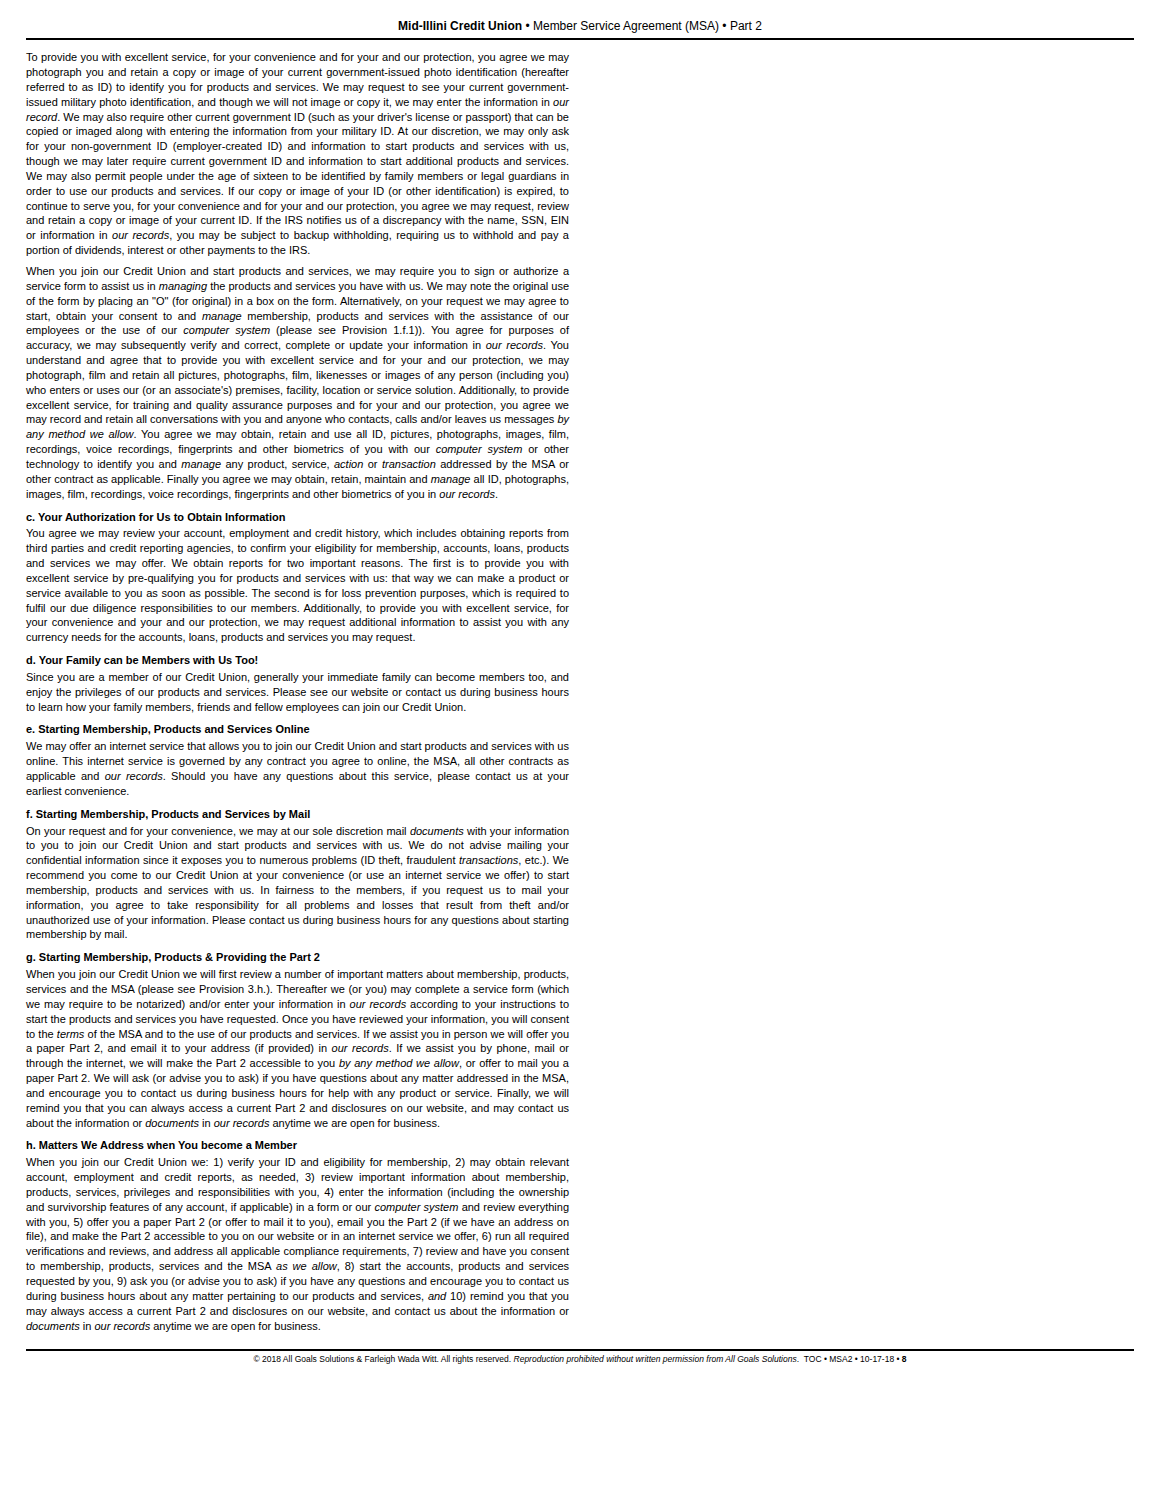Mid-Illini Credit Union • Member Service Agreement (MSA) • Part 2
To provide you with excellent service, for your convenience and for your and our protection, you agree we may photograph you and retain a copy or image of your current government-issued photo identification (hereafter referred to as ID) to identify you for products and services. We may request to see your current government-issued military photo identification, and though we will not image or copy it, we may enter the information in our record. We may also require other current government ID (such as your driver's license or passport) that can be copied or imaged along with entering the information from your military ID. At our discretion, we may only ask for your non-government ID (employer-created ID) and information to start products and services with us, though we may later require current government ID and information to start additional products and services. We may also permit people under the age of sixteen to be identified by family members or legal guardians in order to use our products and services. If our copy or image of your ID (or other identification) is expired, to continue to serve you, for your convenience and for your and our protection, you agree we may request, review and retain a copy or image of your current ID. If the IRS notifies us of a discrepancy with the name, SSN, EIN or information in our records, you may be subject to backup withholding, requiring us to withhold and pay a portion of dividends, interest or other payments to the IRS.
When you join our Credit Union and start products and services, we may require you to sign or authorize a service form to assist us in managing the products and services you have with us. We may note the original use of the form by placing an "O" (for original) in a box on the form. Alternatively, on your request we may agree to start, obtain your consent to and manage membership, products and services with the assistance of our employees or the use of our computer system (please see Provision 1.f.1)). You agree for purposes of accuracy, we may subsequently verify and correct, complete or update your information in our records. You understand and agree that to provide you with excellent service and for your and our protection, we may photograph, film and retain all pictures, photographs, film, likenesses or images of any person (including you) who enters or uses our (or an associate's) premises, facility, location or service solution. Additionally, to provide excellent service, for training and quality assurance purposes and for your and our protection, you agree we may record and retain all conversations with you and anyone who contacts, calls and/or leaves us messages by any method we allow. You agree we may obtain, retain and use all ID, pictures, photographs, images, film, recordings, voice recordings, fingerprints and other biometrics of you with our computer system or other technology to identify you and manage any product, service, action or transaction addressed by the MSA or other contract as applicable. Finally you agree we may obtain, retain, maintain and manage all ID, photographs, images, film, recordings, voice recordings, fingerprints and other biometrics of you in our records.
c. Your Authorization for Us to Obtain Information
You agree we may review your account, employment and credit history, which includes obtaining reports from third parties and credit reporting agencies, to confirm your eligibility for membership, accounts, loans, products and services we may offer. We obtain reports for two important reasons. The first is to provide you with excellent service by pre-qualifying you for products and services with us: that way we can make a product or service available to you as soon as possible. The second is for loss prevention purposes, which is required to fulfil our due diligence responsibilities to our members. Additionally, to provide you with excellent service, for your convenience and your and our protection, we may request additional information to assist you with any currency needs for the accounts, loans, products and services you may request.
d. Your Family can be Members with Us Too!
Since you are a member of our Credit Union, generally your immediate family can become members too, and enjoy the privileges of our products and services. Please see our website or contact us during business hours to learn how your family members, friends and fellow employees can join our Credit Union.
e. Starting Membership, Products and Services Online
We may offer an internet service that allows you to join our Credit Union and start products and services with us online. This internet service is governed by any contract you agree to online, the MSA, all other contracts as applicable and our records. Should you have any questions about this service, please contact us at your earliest convenience.
f. Starting Membership, Products and Services by Mail
On your request and for your convenience, we may at our sole discretion mail documents with your information to you to join our Credit Union and start products and services with us. We do not advise mailing your confidential information since it exposes you to numerous problems (ID theft, fraudulent transactions, etc.). We recommend you come to our Credit Union at your convenience (or use an internet service we offer) to start membership, products and services with us. In fairness to the members, if you request us to mail your information, you agree to take responsibility for all problems and losses that result from theft and/or unauthorized use of your information. Please contact us during business hours for any questions about starting membership by mail.
g. Starting Membership, Products & Providing the Part 2
When you join our Credit Union we will first review a number of important matters about membership, products, services and the MSA (please see Provision 3.h.). Thereafter we (or you) may complete a service form (which we may require to be notarized) and/or enter your information in our records according to your instructions to start the products and services you have requested. Once you have reviewed your information, you will consent to the terms of the MSA and to the use of our products and services. If we assist you in person we will offer you a paper Part 2, and email it to your address (if provided) in our records. If we assist you by phone, mail or through the internet, we will make the Part 2 accessible to you by any method we allow, or offer to mail you a paper Part 2. We will ask (or advise you to ask) if you have questions about any matter addressed in the MSA, and encourage you to contact us during business hours for help with any product or service. Finally, we will remind you that you can always access a current Part 2 and disclosures on our website, and may contact us about the information or documents in our records anytime we are open for business.
h. Matters We Address when You become a Member
When you join our Credit Union we: 1) verify your ID and eligibility for membership, 2) may obtain relevant account, employment and credit reports, as needed, 3) review important information about membership, products, services, privileges and responsibilities with you, 4) enter the information (including the ownership and survivorship features of any account, if applicable) in a form or our computer system and review everything with you, 5) offer you a paper Part 2 (or offer to mail it to you), email you the Part 2 (if we have an address on file), and make the Part 2 accessible to you on our website or in an internet service we offer, 6) run all required verifications and reviews, and address all applicable compliance requirements, 7) review and have you consent to membership, products, services and the MSA as we allow, 8) start the accounts, products and services requested by you, 9) ask you (or advise you to ask) if you have any questions and encourage you to contact us during business hours about any matter pertaining to our products and services, and 10) remind you that you may always access a current Part 2 and disclosures on our website, and contact us about the information or documents in our records anytime we are open for business.
© 2018 All Goals Solutions & Farleigh Wada Witt. All rights reserved. Reproduction prohibited without written permission from All Goals Solutions. TOC • MSA2 • 10-17-18 • 8